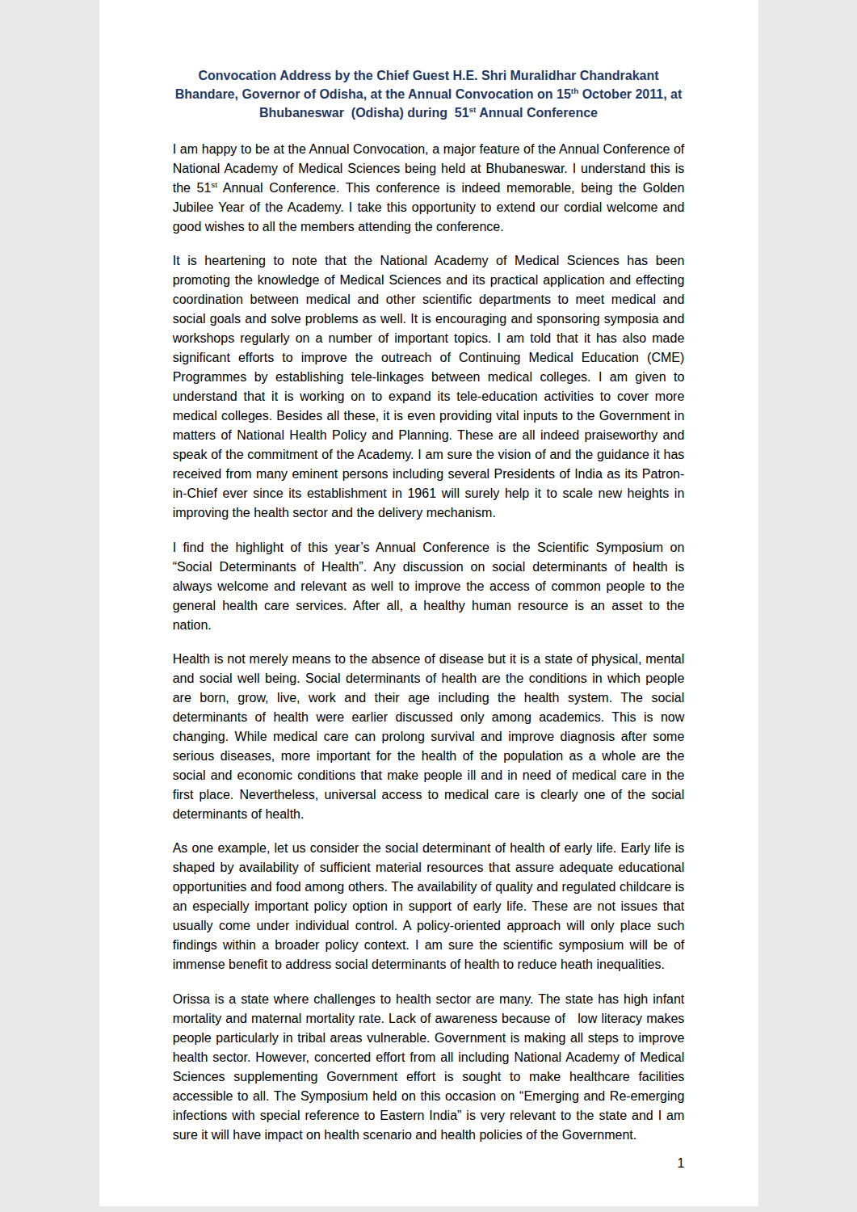Convocation Address by the Chief Guest H.E. Shri Muralidhar Chandrakant Bhandare, Governor of Odisha, at the Annual Convocation on 15th October 2011, at Bhubaneswar (Odisha) during 51st Annual Conference
I am happy to be at the Annual Convocation, a major feature of the Annual Conference of National Academy of Medical Sciences being held at Bhubaneswar. I understand this is the 51st Annual Conference. This conference is indeed memorable, being the Golden Jubilee Year of the Academy. I take this opportunity to extend our cordial welcome and good wishes to all the members attending the conference.
It is heartening to note that the National Academy of Medical Sciences has been promoting the knowledge of Medical Sciences and its practical application and effecting coordination between medical and other scientific departments to meet medical and social goals and solve problems as well. It is encouraging and sponsoring symposia and workshops regularly on a number of important topics. I am told that it has also made significant efforts to improve the outreach of Continuing Medical Education (CME) Programmes by establishing tele-linkages between medical colleges. I am given to understand that it is working on to expand its tele-education activities to cover more medical colleges. Besides all these, it is even providing vital inputs to the Government in matters of National Health Policy and Planning. These are all indeed praiseworthy and speak of the commitment of the Academy. I am sure the vision of and the guidance it has received from many eminent persons including several Presidents of India as its Patron-in-Chief ever since its establishment in 1961 will surely help it to scale new heights in improving the health sector and the delivery mechanism.
I find the highlight of this year’s Annual Conference is the Scientific Symposium on “Social Determinants of Health”. Any discussion on social determinants of health is always welcome and relevant as well to improve the access of common people to the general health care services. After all, a healthy human resource is an asset to the nation.
Health is not merely means to the absence of disease but it is a state of physical, mental and social well being. Social determinants of health are the conditions in which people are born, grow, live, work and their age including the health system. The social determinants of health were earlier discussed only among academics. This is now changing. While medical care can prolong survival and improve diagnosis after some serious diseases, more important for the health of the population as a whole are the social and economic conditions that make people ill and in need of medical care in the first place. Nevertheless, universal access to medical care is clearly one of the social determinants of health.
As one example, let us consider the social determinant of health of early life. Early life is shaped by availability of sufficient material resources that assure adequate educational opportunities and food among others. The availability of quality and regulated childcare is an especially important policy option in support of early life. These are not issues that usually come under individual control. A policy-oriented approach will only place such findings within a broader policy context. I am sure the scientific symposium will be of immense benefit to address social determinants of health to reduce heath inequalities.
Orissa is a state where challenges to health sector are many. The state has high infant mortality and maternal mortality rate. Lack of awareness because of low literacy makes people particularly in tribal areas vulnerable. Government is making all steps to improve health sector. However, concerted effort from all including National Academy of Medical Sciences supplementing Government effort is sought to make healthcare facilities accessible to all. The Symposium held on this occasion on “Emerging and Re-emerging infections with special reference to Eastern India” is very relevant to the state and I am sure it will have impact on health scenario and health policies of the Government.
1